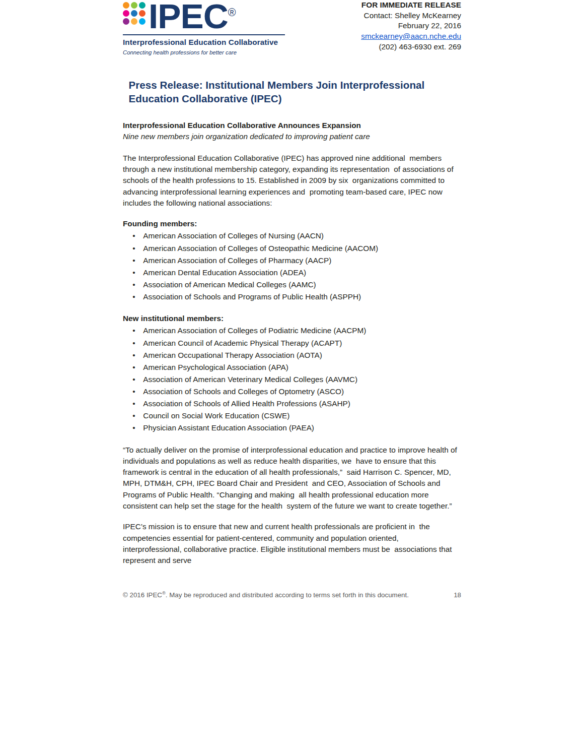IPEC®
Interprofessional Education Collaborative
Connecting health professions for better care
FOR IMMEDIATE RELEASE
Contact: Shelley McKearney
February 22, 2016
smckearney@aacn.nche.edu
(202) 463-6930 ext. 269
Press Release: Institutional Members Join Interprofessional Education Collaborative (IPEC)
Interprofessional Education Collaborative Announces Expansion
Nine new members join organization dedicated to improving patient care
The Interprofessional Education Collaborative (IPEC) has approved nine additional members through a new institutional membership category, expanding its representation of associations of schools of the health professions to 15. Established in 2009 by six organizations committed to advancing interprofessional learning experiences and promoting team-based care, IPEC now includes the following national associations:
Founding members:
American Association of Colleges of Nursing (AACN)
American Association of Colleges of Osteopathic Medicine (AACOM)
American Association of Colleges of Pharmacy (AACP)
American Dental Education Association (ADEA)
Association of American Medical Colleges (AAMC)
Association of Schools and Programs of Public Health (ASPPH)
New institutional members:
American Association of Colleges of Podiatric Medicine (AACPM)
American Council of Academic Physical Therapy (ACAPT)
American Occupational Therapy Association (AOTA)
American Psychological Association (APA)
Association of American Veterinary Medical Colleges (AAVMC)
Association of Schools and Colleges of Optometry (ASCO)
Association of Schools of Allied Health Professions (ASAHP)
Council on Social Work Education (CSWE)
Physician Assistant Education Association (PAEA)
“To actually deliver on the promise of interprofessional education and practice to improve health of individuals and populations as well as reduce health disparities, we have to ensure that this framework is central in the education of all health professionals,” said Harrison C. Spencer, MD, MPH, DTM&H, CPH, IPEC Board Chair and President and CEO, Association of Schools and Programs of Public Health. “Changing and making all health professional education more consistent can help set the stage for the health system of the future we want to create together.”
IPEC’s mission is to ensure that new and current health professionals are proficient in the competencies essential for patient-centered, community and population oriented, interprofessional, collaborative practice. Eligible institutional members must be associations that represent and serve
© 2016 IPEC®. May be reproduced and distributed according to terms set forth in this document.
18